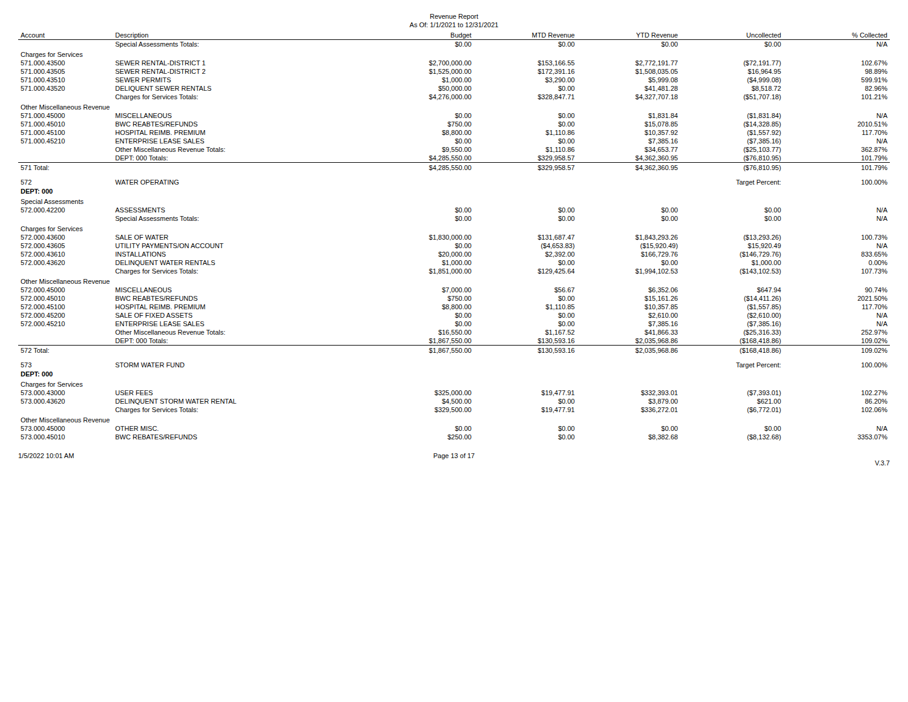Revenue Report
As Of: 1/1/2021 to 12/31/2021
| Account | Description | Budget | MTD Revenue | YTD Revenue | Uncollected | % Collected |
| --- | --- | --- | --- | --- | --- | --- |
| | Special Assessments Totals: | $0.00 | $0.00 | $0.00 | $0.00 | N/A |
| Charges for Services | | | | | |
| 571.000.43500 | SEWER RENTAL-DISTRICT 1 | $2,700,000.00 | $153,166.55 | $2,772,191.77 | ($72,191.77) | 102.67% |
| 571.000.43505 | SEWER RENTAL-DISTRICT 2 | $1,525,000.00 | $172,391.16 | $1,508,035.05 | $16,964.95 | 98.89% |
| 571.000.43510 | SEWER PERMITS | $1,000.00 | $3,290.00 | $5,999.08 | ($4,999.08) | 599.91% |
| 571.000.43520 | DELIQUENT SEWER RENTALS | $50,000.00 | $0.00 | $41,481.28 | $8,518.72 | 82.96% |
| | Charges for Services Totals: | $4,276,000.00 | $328,847.71 | $4,327,707.18 | ($51,707.18) | 101.21% |
| Other Miscellaneous Revenue | | | | | |
| 571.000.45000 | MISCELLANEOUS | $0.00 | $0.00 | $1,831.84 | ($1,831.84) | N/A |
| 571.000.45010 | BWC REABTES/REFUNDS | $750.00 | $0.00 | $15,078.85 | ($14,328.85) | 2010.51% |
| 571.000.45100 | HOSPITAL REIMB. PREMIUM | $8,800.00 | $1,110.86 | $10,357.92 | ($1,557.92) | 117.70% |
| 571.000.45210 | ENTERPRISE LEASE SALES | $0.00 | $0.00 | $7,385.16 | ($7,385.16) | N/A |
| | Other Miscellaneous Revenue Totals: | $9,550.00 | $1,110.86 | $34,653.77 | ($25,103.77) | 362.87% |
| | DEPT: 000 Totals: | $4,285,550.00 | $329,958.57 | $4,362,360.95 | ($76,810.95) | 101.79% |
| 571 Total: | | $4,285,550.00 | $329,958.57 | $4,362,360.95 | ($76,810.95) | 101.79% |
| 572 | WATER OPERATING | | | | Target Percent: | 100.00% |
| DEPT: 000 | | | | | |
| Special Assessments | | | | | |
| 572.000.42200 | ASSESSMENTS | $0.00 | $0.00 | $0.00 | $0.00 | N/A |
| | Special Assessments Totals: | $0.00 | $0.00 | $0.00 | $0.00 | N/A |
| Charges for Services | | | | | |
| 572.000.43600 | SALE OF WATER | $1,830,000.00 | $131,687.47 | $1,843,293.26 | ($13,293.26) | 100.73% |
| 572.000.43605 | UTILITY PAYMENTS/ON ACCOUNT | $0.00 | ($4,653.83) | ($15,920.49) | $15,920.49 | N/A |
| 572.000.43610 | INSTALLATIONS | $20,000.00 | $2,392.00 | $166,729.76 | ($146,729.76) | 833.65% |
| 572.000.43620 | DELINQUENT WATER RENTALS | $1,000.00 | $0.00 | $0.00 | $1,000.00 | 0.00% |
| | Charges for Services Totals: | $1,851,000.00 | $129,425.64 | $1,994,102.53 | ($143,102.53) | 107.73% |
| Other Miscellaneous Revenue | | | | | |
| 572.000.45000 | MISCELLANEOUS | $7,000.00 | $56.67 | $6,352.06 | $647.94 | 90.74% |
| 572.000.45010 | BWC REABTES/REFUNDS | $750.00 | $0.00 | $15,161.26 | ($14,411.26) | 2021.50% |
| 572.000.45100 | HOSPITAL REIMB. PREMIUM | $8,800.00 | $1,110.85 | $10,357.85 | ($1,557.85) | 117.70% |
| 572.000.45200 | SALE OF FIXED ASSETS | $0.00 | $0.00 | $2,610.00 | ($2,610.00) | N/A |
| 572.000.45210 | ENTERPRISE LEASE SALES | $0.00 | $0.00 | $7,385.16 | ($7,385.16) | N/A |
| | Other Miscellaneous Revenue Totals: | $16,550.00 | $1,167.52 | $41,866.33 | ($25,316.33) | 252.97% |
| | DEPT: 000 Totals: | $1,867,550.00 | $130,593.16 | $2,035,968.86 | ($168,418.86) | 109.02% |
| 572 Total: | | $1,867,550.00 | $130,593.16 | $2,035,968.86 | ($168,418.86) | 109.02% |
| 573 | STORM WATER FUND | | | | Target Percent: | 100.00% |
| DEPT: 000 | | | | | |
| Charges for Services | | | | | |
| 573.000.43000 | USER FEES | $325,000.00 | $19,477.91 | $332,393.01 | ($7,393.01) | 102.27% |
| 573.000.43620 | DELINQUENT STORM WATER RENTAL | $4,500.00 | $0.00 | $3,879.00 | $621.00 | 86.20% |
| | Charges for Services Totals: | $329,500.00 | $19,477.91 | $336,272.01 | ($6,772.01) | 102.06% |
| Other Miscellaneous Revenue | | | | | |
| 573.000.45000 | OTHER MISC. | $0.00 | $0.00 | $0.00 | $0.00 | N/A |
| 573.000.45010 | BWC REBATES/REFUNDS | $250.00 | $0.00 | $8,382.68 | ($8,132.68) | 3353.07% |
1/5/2022 10:01 AM
Page 13 of 17
V.3.7